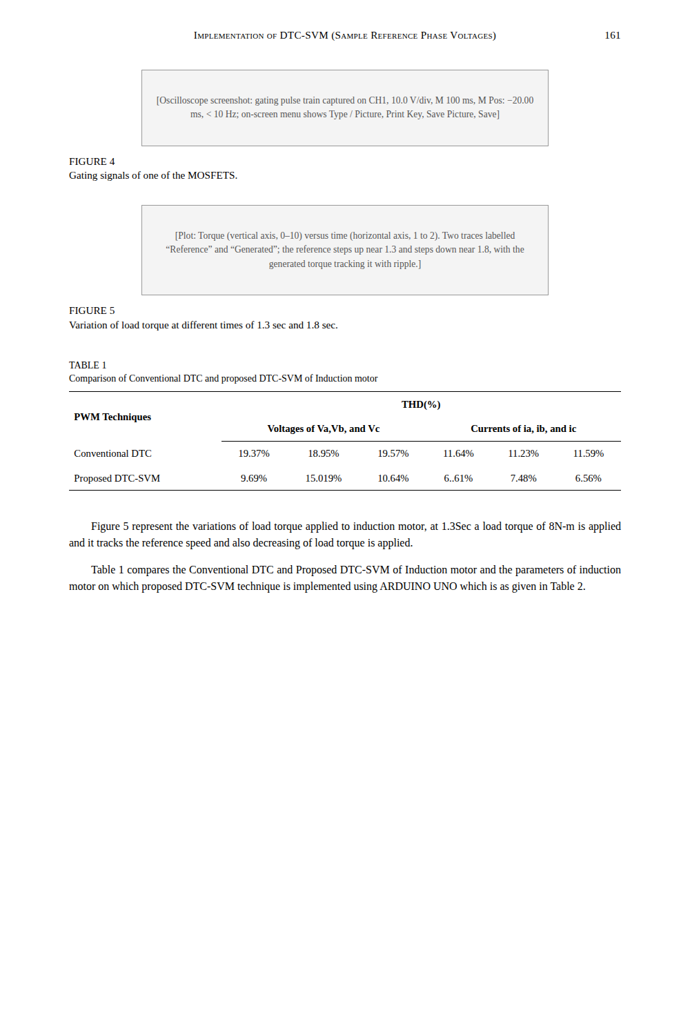Implementation of DTC-SVM (Sample Reference Phase Voltages) 161
[Oscilloscope screenshot: gating pulse train captured on CH1, 10.0 V/div, M 100 ms, M Pos: −20.00 ms, < 10 Hz; on-screen menu shows Type / Picture, Print Key, Save Picture, Save]
FIGURE 4 Gating signals of one of the MOSFETS.
[Plot: Torque (vertical axis, 0–10) versus time (horizontal axis, 1 to 2). Two traces labelled “Reference” and “Generated”; the reference steps up near 1.3 and steps down near 1.8, with the generated torque tracking it with ripple.]
FIGURE 5 Variation of load torque at different times of 1.3 sec and 1.8 sec.
TABLE 1 Comparison of Conventional DTC and proposed DTC-SVM of Induction motor
| PWM Techniques | THD(%) |
| --- | --- |
| Voltages of Va,Vb, and Vc | Currents of ia, ib, and ic |
| Conventional DTC | 19.37% | 18.95% | 19.57% | 11.64% | 11.23% | 11.59% |
| Proposed DTC-SVM | 9.69% | 15.019% | 10.64% | 6..61% | 7.48% | 6.56% |
Figure 5 represent the variations of load torque applied to induction motor, at 1.3Sec a load torque of 8N-m is applied and it tracks the reference speed and also decreasing of load torque is applied.
Table 1 compares the Conventional DTC and Proposed DTC-SVM of Induction motor and the parameters of induction motor on which proposed DTC-SVM technique is implemented using ARDUINO UNO which is as given in Table 2.